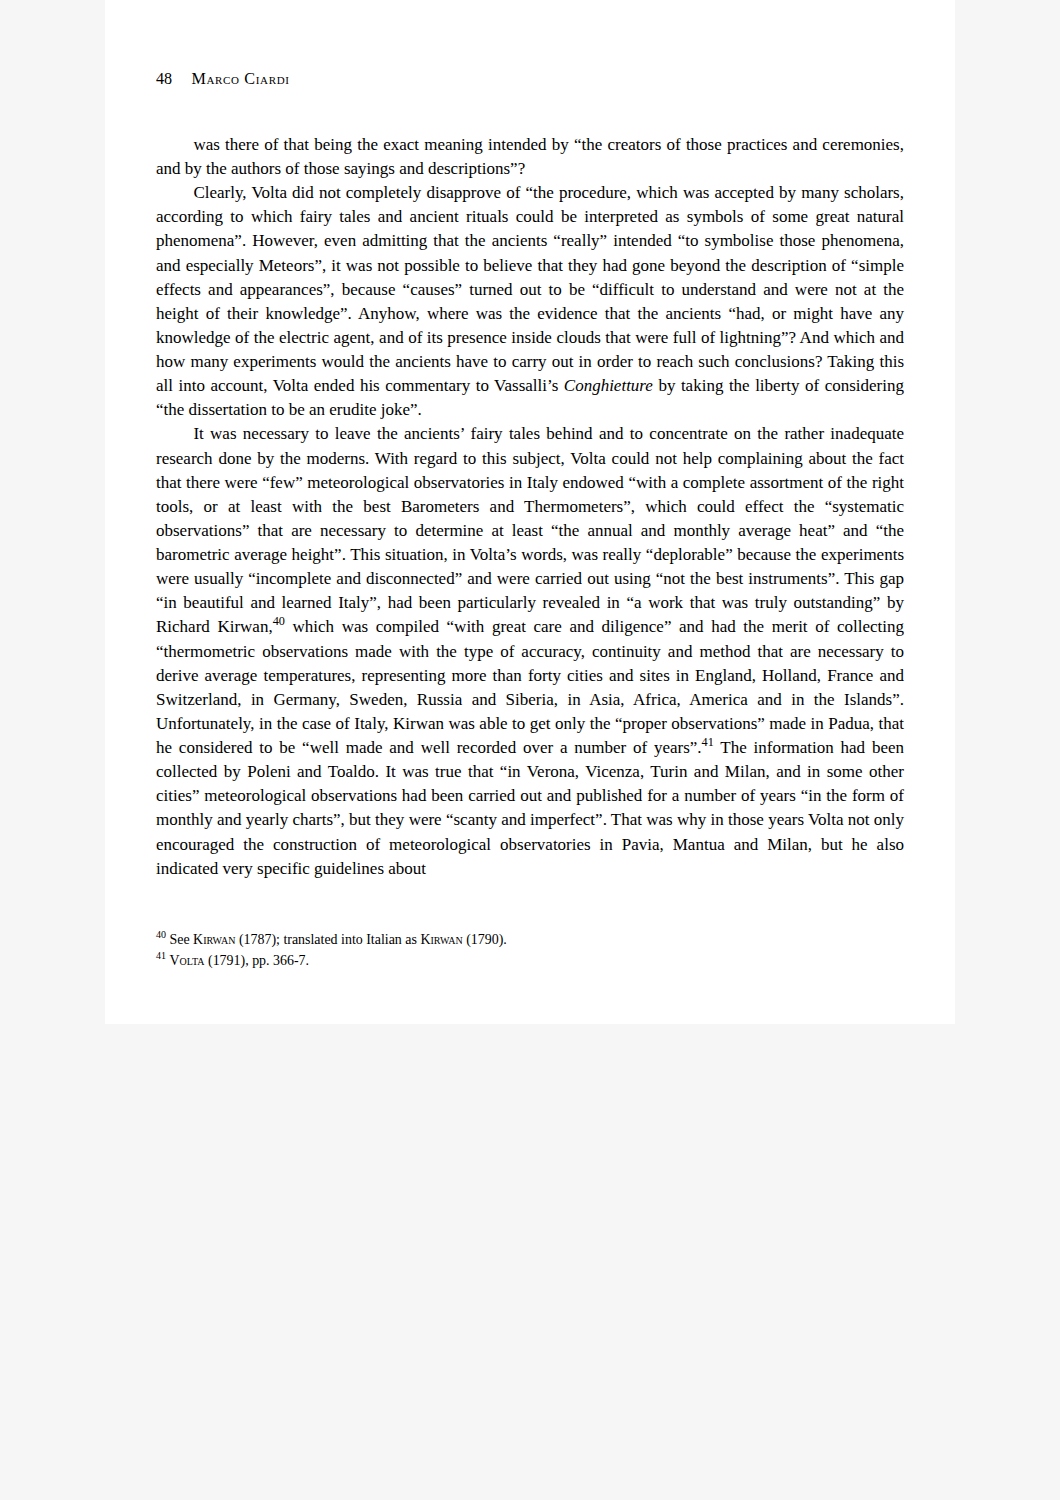48 Marco Ciardi
was there of that being the exact meaning intended by “the creators of those practices and ceremonies, and by the authors of those sayings and descriptions”?
Clearly, Volta did not completely disapprove of “the procedure, which was accepted by many scholars, according to which fairy tales and ancient rituals could be interpreted as symbols of some great natural phenomena”. However, even admitting that the ancients “really” intended “to symbolise those phenomena, and especially Meteors”, it was not possible to believe that they had gone beyond the description of “simple effects and appearances”, because “causes” turned out to be “difficult to understand and were not at the height of their knowledge”. Anyhow, where was the evidence that the ancients “had, or might have any knowledge of the electric agent, and of its presence inside clouds that were full of lightning”? And which and how many experiments would the ancients have to carry out in order to reach such conclusions? Taking this all into account, Volta ended his commentary to Vassalli’s Conghietture by taking the liberty of considering “the dissertation to be an erudite joke”.
It was necessary to leave the ancients’ fairy tales behind and to concentrate on the rather inadequate research done by the moderns. With regard to this subject, Volta could not help complaining about the fact that there were “few” meteorological observatories in Italy endowed “with a complete assortment of the right tools, or at least with the best Barometers and Thermometers”, which could effect the “systematic observations” that are necessary to determine at least “the annual and monthly average heat” and “the barometric average height”. This situation, in Volta’s words, was really “deplorable” because the experiments were usually “incomplete and disconnected” and were carried out using “not the best instruments”. This gap “in beautiful and learned Italy”, had been particularly revealed in “a work that was truly outstanding” by Richard Kirwan,40 which was compiled “with great care and diligence” and had the merit of collecting “thermometric observations made with the type of accuracy, continuity and method that are necessary to derive average temperatures, representing more than forty cities and sites in England, Holland, France and Switzerland, in Germany, Sweden, Russia and Siberia, in Asia, Africa, America and in the Islands”. Unfortunately, in the case of Italy, Kirwan was able to get only the “proper observations” made in Padua, that he considered to be “well made and well recorded over a number of years”.41 The information had been collected by Poleni and Toaldo. It was true that “in Verona, Vicenza, Turin and Milan, and in some other cities” meteorological observations had been carried out and published for a number of years “in the form of monthly and yearly charts”, but they were “scanty and imperfect”. That was why in those years Volta not only encouraged the construction of meteorological observatories in Pavia, Mantua and Milan, but he also indicated very specific guidelines about
40 See Kirwan (1787); translated into Italian as Kirwan (1790).
41 Volta (1791), pp. 366-7.